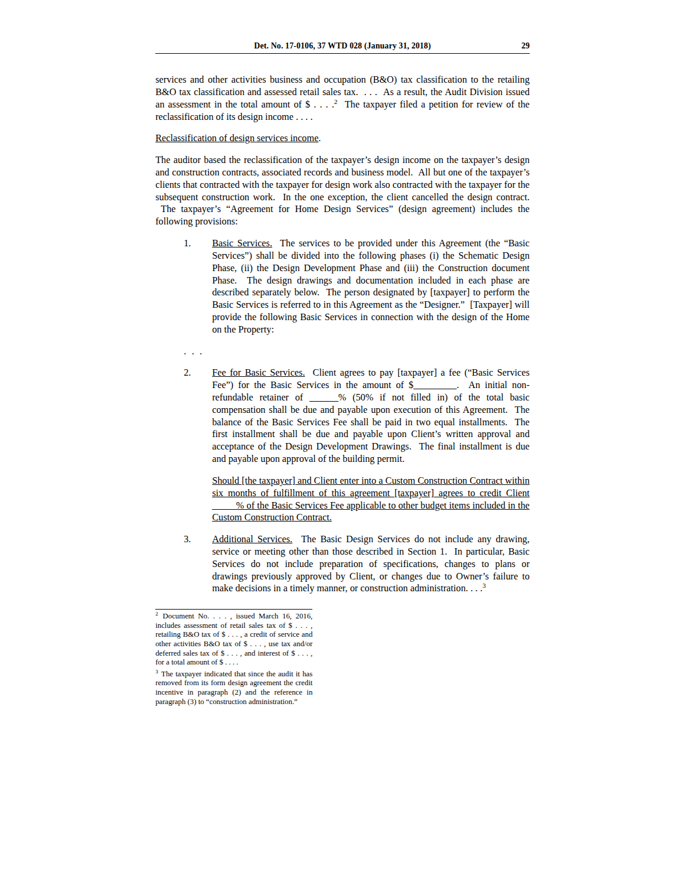Det. No. 17-0106, 37 WTD 028 (January 31, 2018) 29
services and other activities business and occupation (B&O) tax classification to the retailing B&O tax classification and assessed retail sales tax. . . . As a result, the Audit Division issued an assessment in the total amount of $ . . . .2 The taxpayer filed a petition for review of the reclassification of its design income . . . .
Reclassification of design services income
.
The auditor based the reclassification of the taxpayer’s design income on the taxpayer’s design and construction contracts, associated records and business model. All but one of the taxpayer’s clients that contracted with the taxpayer for design work also contracted with the taxpayer for the subsequent construction work. In the one exception, the client cancelled the design contract. The taxpayer’s “Agreement for Home Design Services” (design agreement) includes the following provisions:
1.
Basic Services. The services to be provided under this Agreement (the “Basic Services”) shall be divided into the following phases (i) the Schematic Design Phase, (ii) the Design Development Phase and (iii) the Construction document Phase. The design drawings and documentation included in each phase are described separately below. The person designated by [taxpayer] to perform the Basic Services is referred to in this Agreement as the “Designer.” [Taxpayer] will provide the following Basic Services in connection with the design of the Home on the Property:
. . .
2.
Fee for Basic Services. Client agrees to pay [taxpayer] a fee (“Basic Services Fee”) for the Basic Services in the amount of $_________. An initial non-refundable retainer of ______% (50% if not filled in) of the total basic compensation shall be due and payable upon execution of this Agreement. The balance of the Basic Services Fee shall be paid in two equal installments. The first installment shall be due and payable upon Client’s written approval and acceptance of the Design Development Drawings. The final installment is due and payable upon approval of the building permit.
Should [the taxpayer] and Client enter into a Custom Construction Contract within six months of fulfillment of this agreement [taxpayer] agrees to credit Client _____% of the Basic Services Fee applicable to other budget items included in the Custom Construction Contract.
3.
Additional Services. The Basic Design Services do not include any drawing, service or meeting other than those described in Section 1. In particular, Basic Services do not include preparation of specifications, changes to plans or drawings previously approved by Client, or changes due to Owner’s failure to make decisions in a timely manner, or construction administration. . . .3
2 Document No. . . . , issued March 16, 2016, includes assessment of retail sales tax of $ . . . , retailing B&O tax of $ . . . , a credit of service and other activities B&O tax of $ . . . , use tax and/or deferred sales tax of $ . . . , and interest of $ . . . , for a total amount of $ . . . .
3 The taxpayer indicated that since the audit it has removed from its form design agreement the credit incentive in paragraph (2) and the reference in paragraph (3) to “construction administration.”